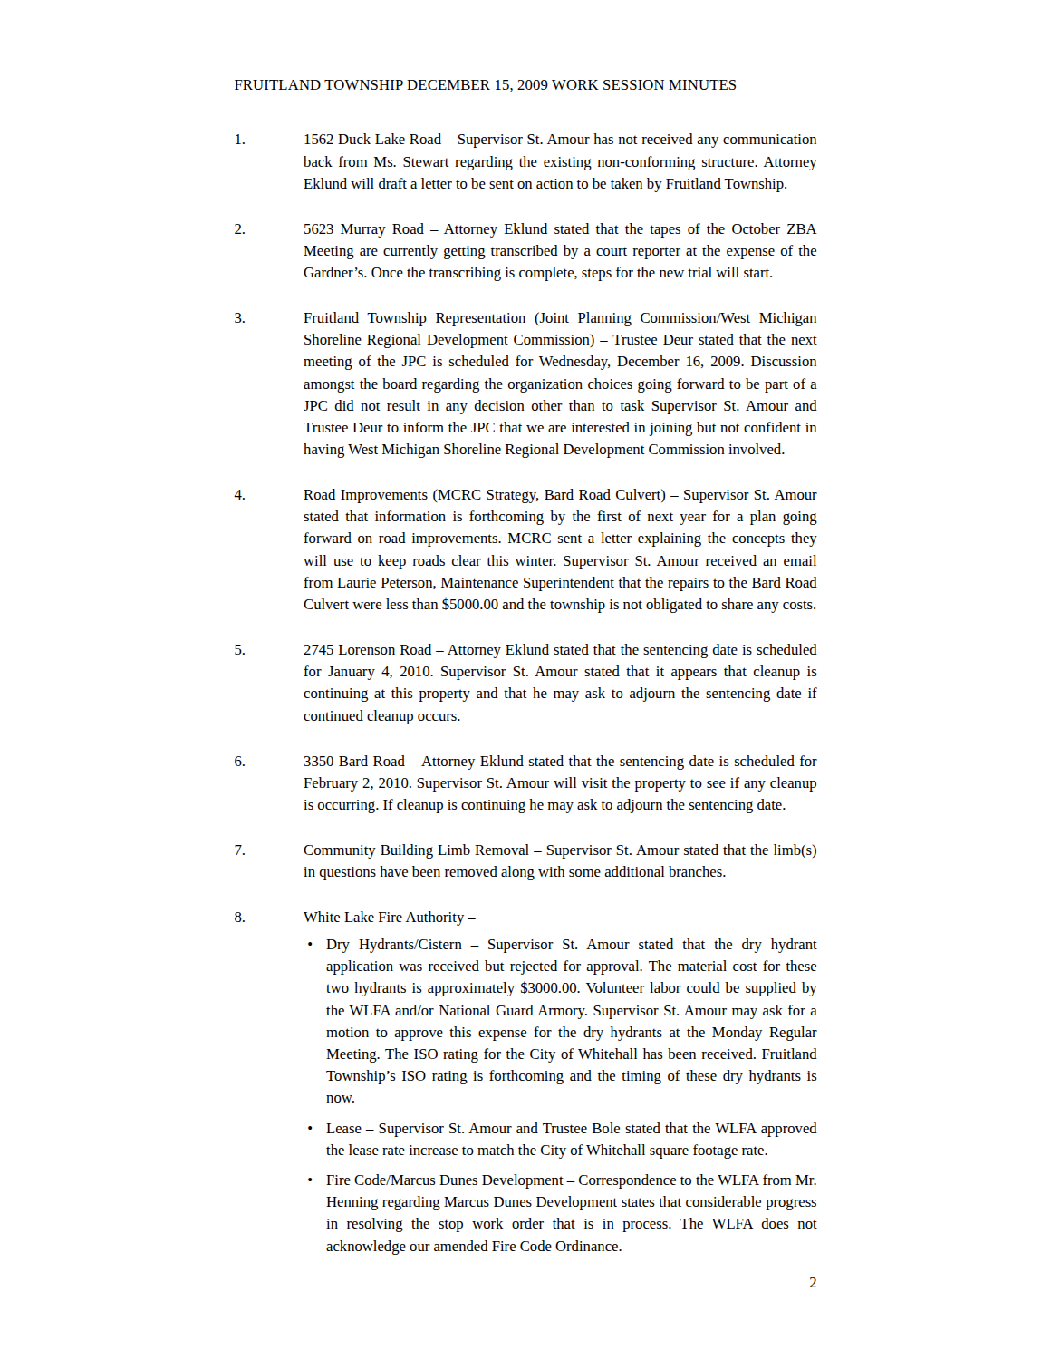FRUITLAND TOWNSHIP DECEMBER 15, 2009 WORK SESSION MINUTES
1. 1562 Duck Lake Road – Supervisor St. Amour has not received any communication back from Ms. Stewart regarding the existing non-conforming structure. Attorney Eklund will draft a letter to be sent on action to be taken by Fruitland Township.
2. 5623 Murray Road – Attorney Eklund stated that the tapes of the October ZBA Meeting are currently getting transcribed by a court reporter at the expense of the Gardner’s. Once the transcribing is complete, steps for the new trial will start.
3. Fruitland Township Representation (Joint Planning Commission/West Michigan Shoreline Regional Development Commission) – Trustee Deur stated that the next meeting of the JPC is scheduled for Wednesday, December 16, 2009. Discussion amongst the board regarding the organization choices going forward to be part of a JPC did not result in any decision other than to task Supervisor St. Amour and Trustee Deur to inform the JPC that we are interested in joining but not confident in having West Michigan Shoreline Regional Development Commission involved.
4. Road Improvements (MCRC Strategy, Bard Road Culvert) – Supervisor St. Amour stated that information is forthcoming by the first of next year for a plan going forward on road improvements. MCRC sent a letter explaining the concepts they will use to keep roads clear this winter. Supervisor St. Amour received an email from Laurie Peterson, Maintenance Superintendent that the repairs to the Bard Road Culvert were less than $5000.00 and the township is not obligated to share any costs.
5. 2745 Lorenson Road – Attorney Eklund stated that the sentencing date is scheduled for January 4, 2010. Supervisor St. Amour stated that it appears that cleanup is continuing at this property and that he may ask to adjourn the sentencing date if continued cleanup occurs.
6. 3350 Bard Road – Attorney Eklund stated that the sentencing date is scheduled for February 2, 2010. Supervisor St. Amour will visit the property to see if any cleanup is occurring. If cleanup is continuing he may ask to adjourn the sentencing date.
7. Community Building Limb Removal – Supervisor St. Amour stated that the limb(s) in questions have been removed along with some additional branches.
8. White Lake Fire Authority –
Dry Hydrants/Cistern – Supervisor St. Amour stated that the dry hydrant application was received but rejected for approval. The material cost for these two hydrants is approximately $3000.00. Volunteer labor could be supplied by the WLFA and/or National Guard Armory. Supervisor St. Amour may ask for a motion to approve this expense for the dry hydrants at the Monday Regular Meeting. The ISO rating for the City of Whitehall has been received. Fruitland Township’s ISO rating is forthcoming and the timing of these dry hydrants is now.
Lease – Supervisor St. Amour and Trustee Bole stated that the WLFA approved the lease rate increase to match the City of Whitehall square footage rate.
Fire Code/Marcus Dunes Development – Correspondence to the WLFA from Mr. Henning regarding Marcus Dunes Development states that considerable progress in resolving the stop work order that is in process. The WLFA does not acknowledge our amended Fire Code Ordinance.
2